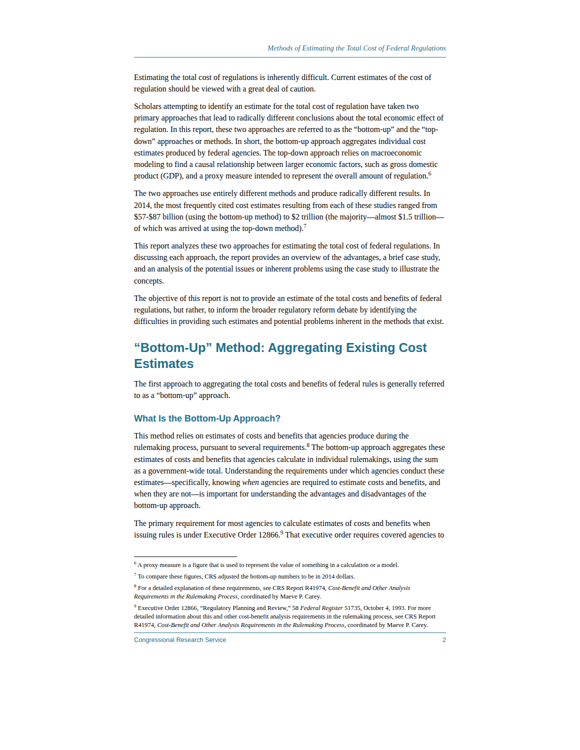Methods of Estimating the Total Cost of Federal Regulations
Estimating the total cost of regulations is inherently difficult. Current estimates of the cost of regulation should be viewed with a great deal of caution.
Scholars attempting to identify an estimate for the total cost of regulation have taken two primary approaches that lead to radically different conclusions about the total economic effect of regulation. In this report, these two approaches are referred to as the “bottom-up” and the “top-down” approaches or methods. In short, the bottom-up approach aggregates individual cost estimates produced by federal agencies. The top-down approach relies on macroeconomic modeling to find a causal relationship between larger economic factors, such as gross domestic product (GDP), and a proxy measure intended to represent the overall amount of regulation.6
The two approaches use entirely different methods and produce radically different results. In 2014, the most frequently cited cost estimates resulting from each of these studies ranged from $57-$87 billion (using the bottom-up method) to $2 trillion (the majority—almost $1.5 trillion—of which was arrived at using the top-down method).7
This report analyzes these two approaches for estimating the total cost of federal regulations. In discussing each approach, the report provides an overview of the advantages, a brief case study, and an analysis of the potential issues or inherent problems using the case study to illustrate the concepts.
The objective of this report is not to provide an estimate of the total costs and benefits of federal regulations, but rather, to inform the broader regulatory reform debate by identifying the difficulties in providing such estimates and potential problems inherent in the methods that exist.
“Bottom-Up” Method: Aggregating Existing Cost Estimates
The first approach to aggregating the total costs and benefits of federal rules is generally referred to as a “bottom-up” approach.
What Is the Bottom-Up Approach?
This method relies on estimates of costs and benefits that agencies produce during the rulemaking process, pursuant to several requirements.8 The bottom-up approach aggregates these estimates of costs and benefits that agencies calculate in individual rulemakings, using the sum as a government-wide total. Understanding the requirements under which agencies conduct these estimates—specifically, knowing when agencies are required to estimate costs and benefits, and when they are not—is important for understanding the advantages and disadvantages of the bottom-up approach.
The primary requirement for most agencies to calculate estimates of costs and benefits when issuing rules is under Executive Order 12866.9 That executive order requires covered agencies to
6 A proxy measure is a figure that is used to represent the value of something in a calculation or a model.
7 To compare these figures, CRS adjusted the bottom-up numbers to be in 2014 dollars.
8 For a detailed explanation of these requirements, see CRS Report R41974, Cost-Benefit and Other Analysis Requirements in the Rulemaking Process, coordinated by Maeve P. Carey.
9 Executive Order 12866, “Regulatory Planning and Review,” 58 Federal Register 51735, October 4, 1993. For more detailed information about this and other cost-benefit analysis requirements in the rulemaking process, see CRS Report R41974, Cost-Benefit and Other Analysis Requirements in the Rulemaking Process, coordinated by Maeve P. Carey.
Congressional Research Service 2